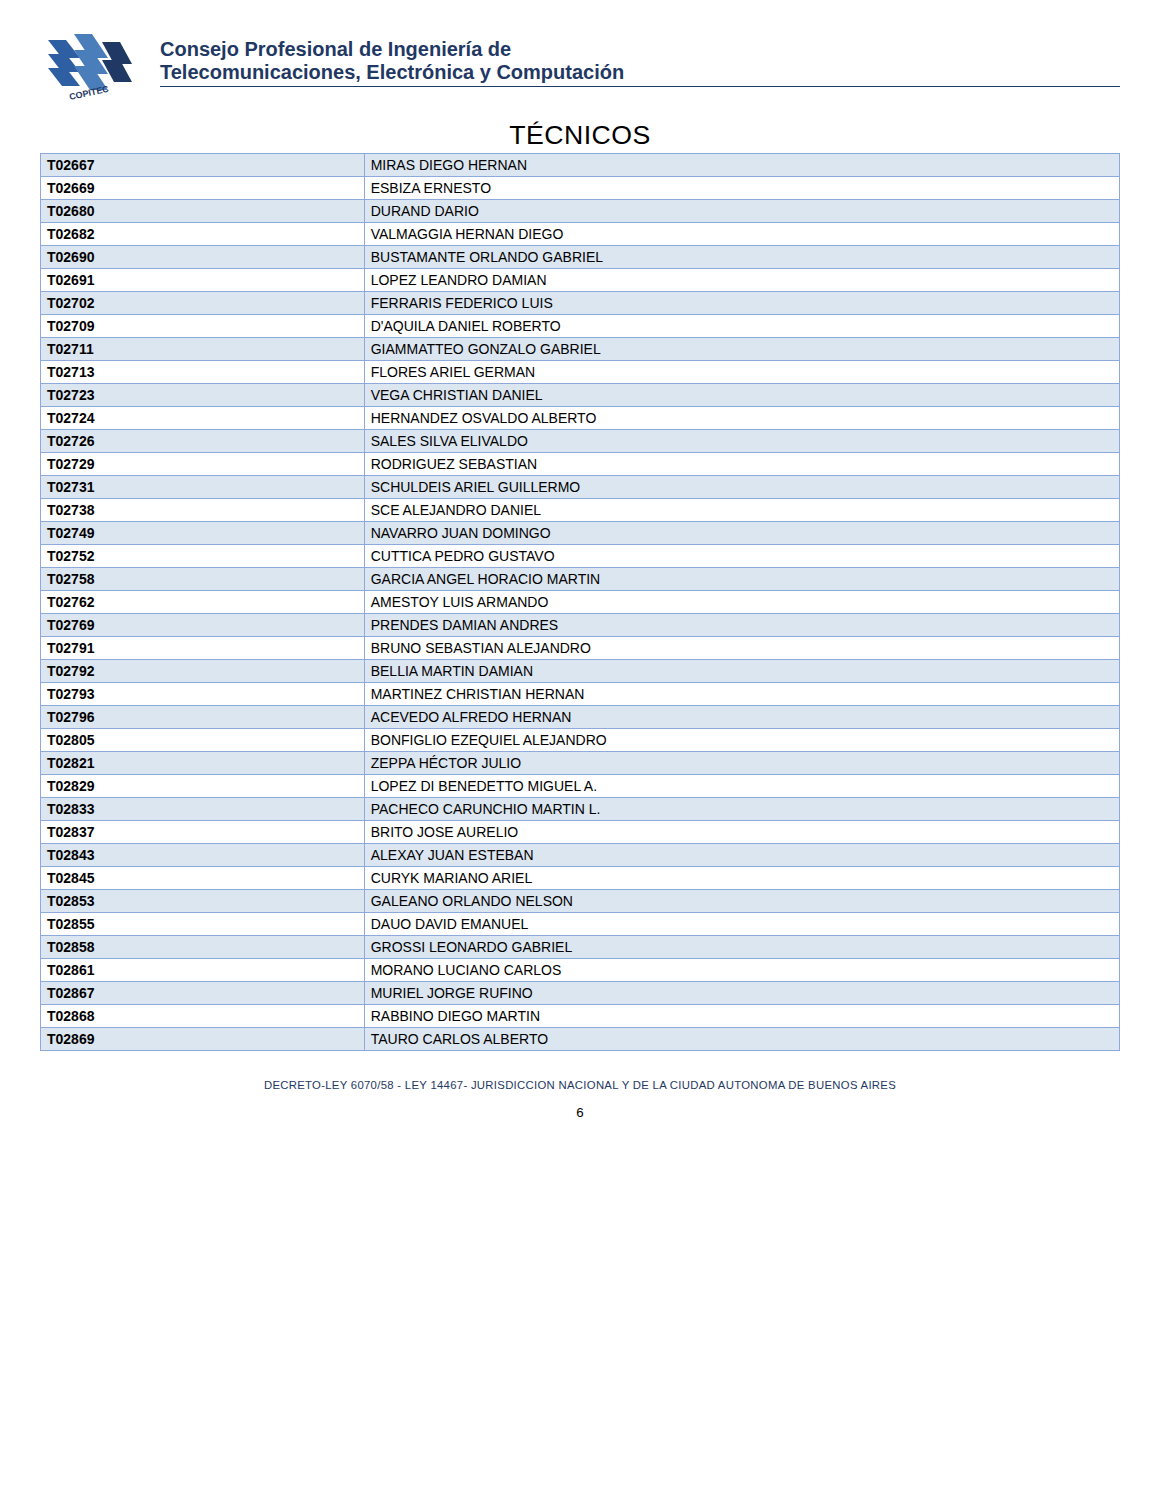COPITEC
Consejo Profesional de Ingeniería de
Telecomunicaciones, Electrónica y Computación
TÉCNICOS
| T02667 | MIRAS DIEGO HERNAN |
| T02669 | ESBIZA ERNESTO |
| T02680 | DURAND DARIO |
| T02682 | VALMAGGIA HERNAN DIEGO |
| T02690 | BUSTAMANTE ORLANDO GABRIEL |
| T02691 | LOPEZ LEANDRO DAMIAN |
| T02702 | FERRARIS FEDERICO LUIS |
| T02709 | D'AQUILA DANIEL ROBERTO |
| T02711 | GIAMMATTEO GONZALO GABRIEL |
| T02713 | FLORES ARIEL GERMAN |
| T02723 | VEGA CHRISTIAN DANIEL |
| T02724 | HERNANDEZ OSVALDO ALBERTO |
| T02726 | SALES SILVA ELIVALDO |
| T02729 | RODRIGUEZ SEBASTIAN |
| T02731 | SCHULDEIS ARIEL GUILLERMO |
| T02738 | SCE ALEJANDRO DANIEL |
| T02749 | NAVARRO JUAN DOMINGO |
| T02752 | CUTTICA PEDRO GUSTAVO |
| T02758 | GARCIA ANGEL HORACIO MARTIN |
| T02762 | AMESTOY LUIS ARMANDO |
| T02769 | PRENDES DAMIAN ANDRES |
| T02791 | BRUNO SEBASTIAN ALEJANDRO |
| T02792 | BELLIA MARTIN DAMIAN |
| T02793 | MARTINEZ CHRISTIAN HERNAN |
| T02796 | ACEVEDO ALFREDO HERNAN |
| T02805 | BONFIGLIO EZEQUIEL ALEJANDRO |
| T02821 | ZEPPA HÉCTOR JULIO |
| T02829 | LOPEZ DI BENEDETTO MIGUEL A. |
| T02833 | PACHECO CARUNCHIO MARTIN L. |
| T02837 | BRITO JOSE AURELIO |
| T02843 | ALEXAY JUAN ESTEBAN |
| T02845 | CURYK MARIANO ARIEL |
| T02853 | GALEANO ORLANDO NELSON |
| T02855 | DAUO DAVID EMANUEL |
| T02858 | GROSSI LEONARDO GABRIEL |
| T02861 | MORANO LUCIANO CARLOS |
| T02867 | MURIEL JORGE RUFINO |
| T02868 | RABBINO DIEGO MARTIN |
| T02869 | TAURO CARLOS ALBERTO |
DECRETO-LEY 6070/58 - LEY 14467- JURISDICCION NACIONAL Y DE LA CIUDAD AUTONOMA DE BUENOS AIRES
6